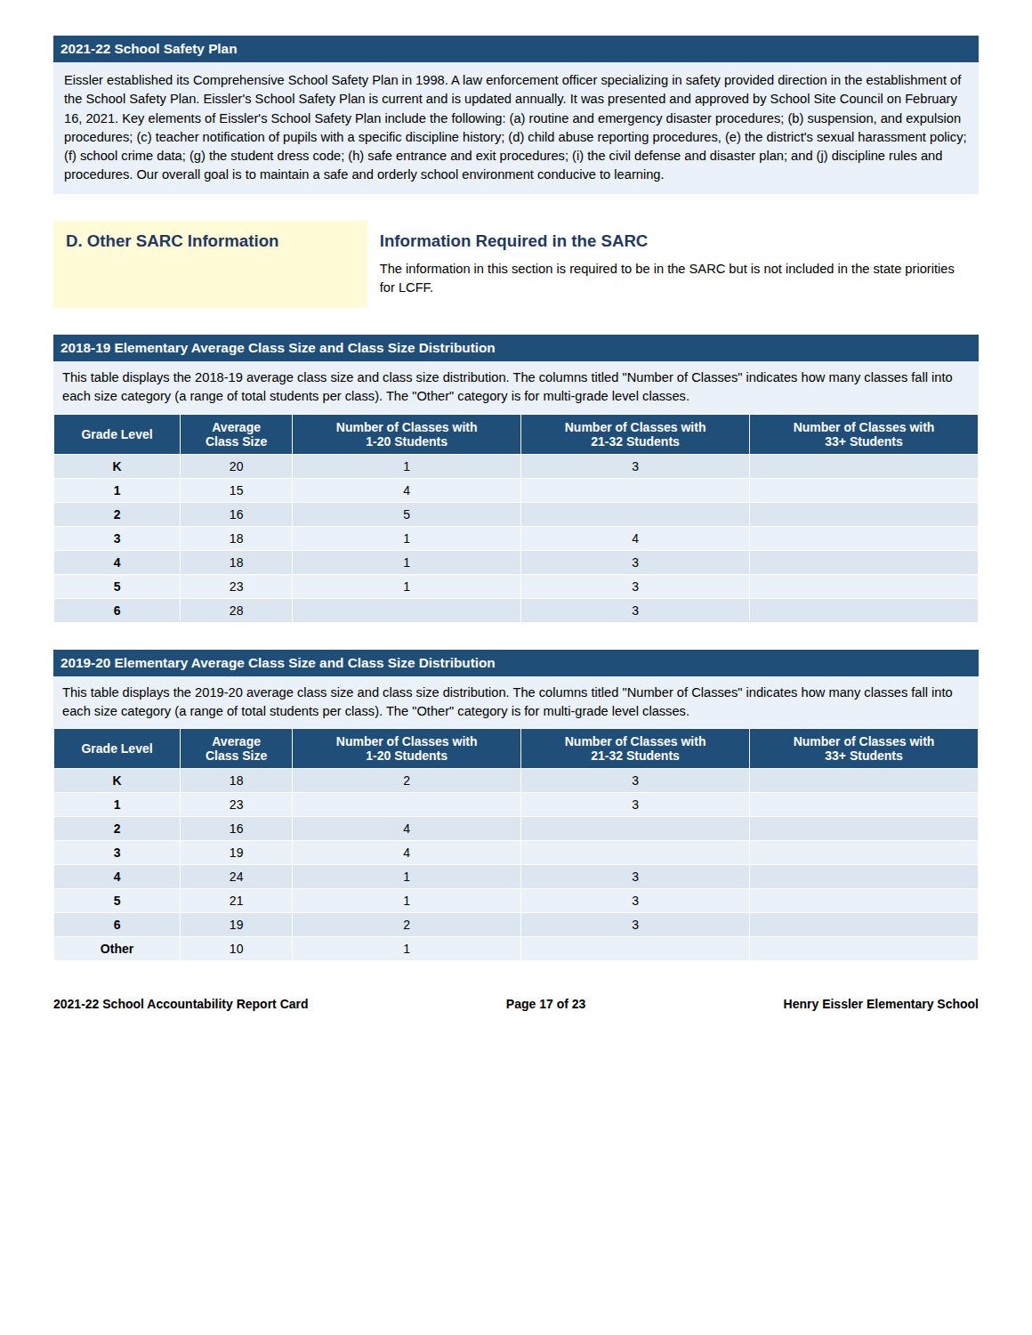2021-22 School Safety Plan
Eissler established its Comprehensive School Safety Plan in 1998. A law enforcement officer specializing in safety provided direction in the establishment of the School Safety Plan. Eissler's School Safety Plan is current and is updated annually. It was presented and approved by School Site Council on February 16, 2021. Key elements of Eissler's School Safety Plan include the following: (a) routine and emergency disaster procedures; (b) suspension, and expulsion procedures; (c) teacher notification of pupils with a specific discipline history; (d) child abuse reporting procedures, (e) the district's sexual harassment policy; (f) school crime data; (g) the student dress code; (h) safe entrance and exit procedures; (i) the civil defense and disaster plan; and (j) discipline rules and procedures. Our overall goal is to maintain a safe and orderly school environment conducive to learning.
D. Other SARC Information
Information Required in the SARC
The information in this section is required to be in the SARC but is not included in the state priorities for LCFF.
2018-19 Elementary Average Class Size and Class Size Distribution
This table displays the 2018-19 average class size and class size distribution. The columns titled "Number of Classes" indicates how many classes fall into each size category (a range of total students per class). The "Other" category is for multi-grade level classes.
| Grade Level | Average Class Size | Number of Classes with 1-20 Students | Number of Classes with 21-32 Students | Number of Classes with 33+ Students |
| --- | --- | --- | --- | --- |
| K | 20 | 1 | 3 | |
| 1 | 15 | 4 | | |
| 2 | 16 | 5 | | |
| 3 | 18 | 1 | 4 | |
| 4 | 18 | 1 | 3 | |
| 5 | 23 | 1 | 3 | |
| 6 | 28 | | 3 | |
2019-20 Elementary Average Class Size and Class Size Distribution
This table displays the 2019-20 average class size and class size distribution. The columns titled "Number of Classes" indicates how many classes fall into each size category (a range of total students per class). The "Other" category is for multi-grade level classes.
| Grade Level | Average Class Size | Number of Classes with 1-20 Students | Number of Classes with 21-32 Students | Number of Classes with 33+ Students |
| --- | --- | --- | --- | --- |
| K | 18 | 2 | 3 | |
| 1 | 23 | | 3 | |
| 2 | 16 | 4 | | |
| 3 | 19 | 4 | | |
| 4 | 24 | 1 | 3 | |
| 5 | 21 | 1 | 3 | |
| 6 | 19 | 2 | 3 | |
| Other | 10 | 1 | | |
2021-22 School Accountability Report Card Page 17 of 23 Henry Eissler Elementary School